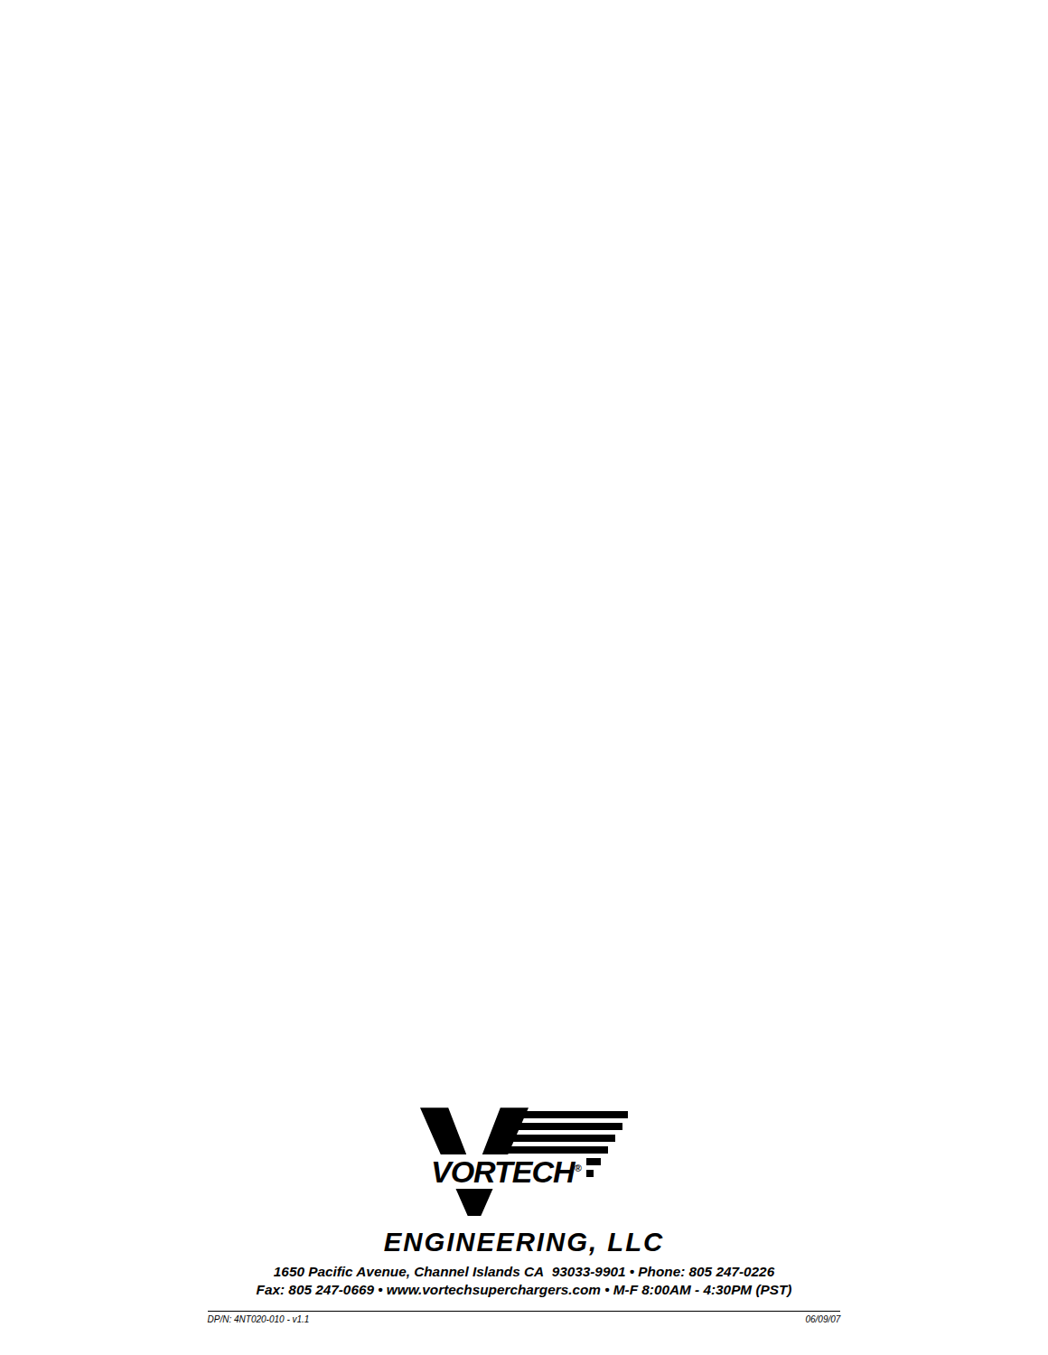VORTECH®
ENGINEERING, LLC
1650 Pacific Avenue, Channel Islands CA 93033-9901 • Phone: 805 247-0226
Fax: 805 247-0669 • www.vortechsuperchargers.com • M-F 8:00AM - 4:30PM (PST)
DP/N: 4NT020-010 - v1.1 06/09/07